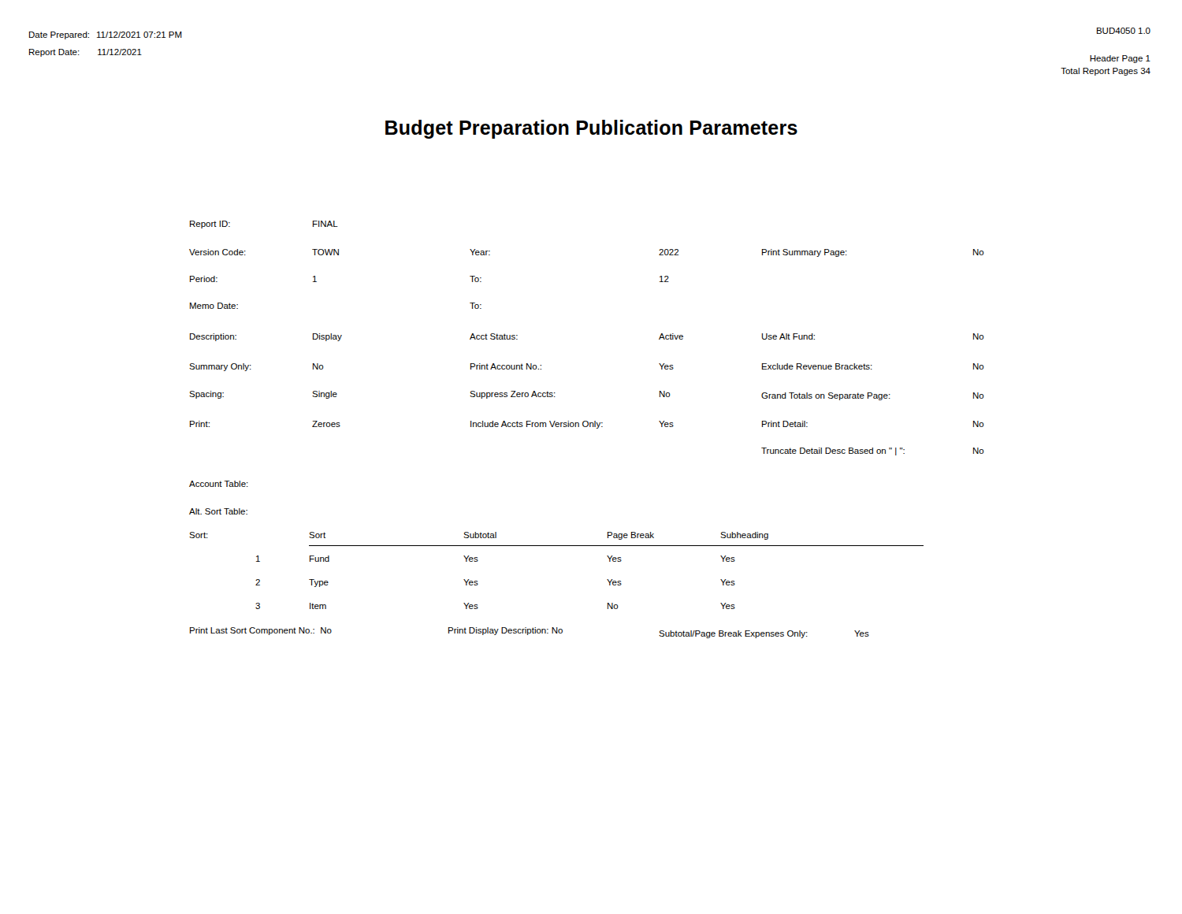Date Prepared: 11/12/2021 07:21 PM
Report Date: 11/12/2021
BUD4050 1.0
Header Page 1
Total Report Pages 34
Budget Preparation Publication Parameters
Report ID:
FINAL
Version Code:
TOWN
Year:
2022
Print Summary Page:
No
Period:
1
To:
12
Memo Date:
To:
Description:
Display
Acct Status:
Active
Use Alt Fund:
No
Summary Only:
No
Print Account No.:
Yes
Exclude Revenue Brackets:
No
Spacing:
Single
Suppress Zero Accts:
No
Grand Totals on Separate Page:
No
Print:
Zeroes
Include Accts From Version Only:
Yes
Print Detail:
No
Truncate Detail Desc Based on " | ":
No
Account Table:
Alt. Sort Table:
Sort:
Sort
Subtotal
Page Break
Subheading
1
Fund
Yes
Yes
Yes
2
Type
Yes
Yes
Yes
3
Item
Yes
No
Yes
Print Last Sort Component No.: No
Print Display Description: No
Subtotal/Page Break Expenses Only:
Yes